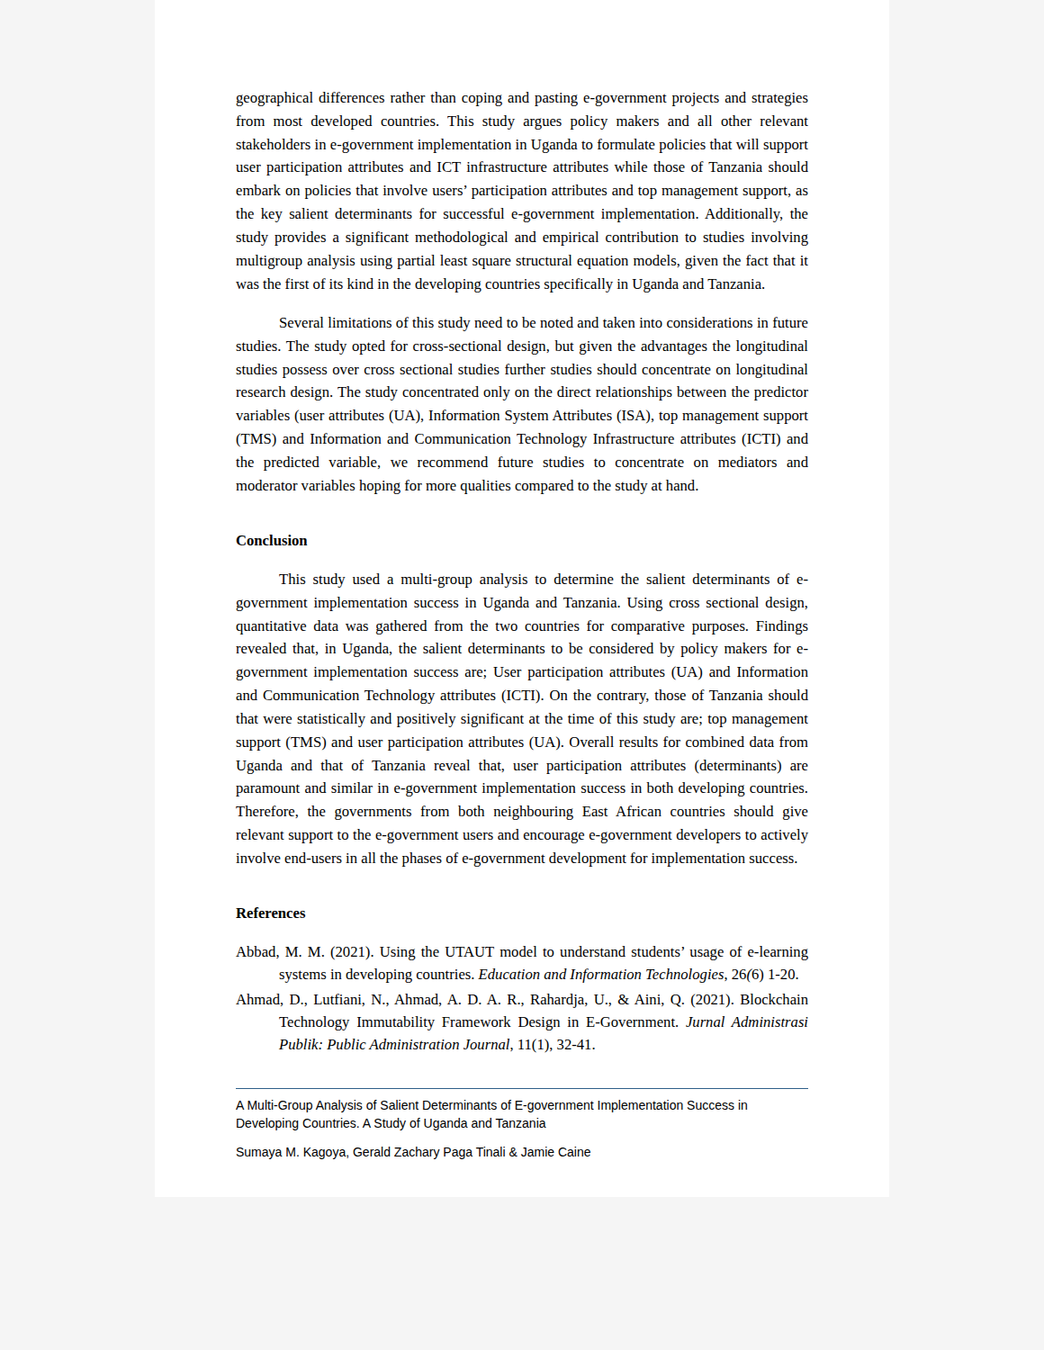geographical differences rather than coping and pasting e-government projects and strategies from most developed countries. This study argues policy makers and all other relevant stakeholders in e-government implementation in Uganda to formulate policies that will support user participation attributes and ICT infrastructure attributes while those of Tanzania should embark on policies that involve users’ participation attributes and top management support, as the key salient determinants for successful e-government implementation. Additionally, the study provides a significant methodological and empirical contribution to studies involving multigroup analysis using partial least square structural equation models, given the fact that it was the first of its kind in the developing countries specifically in Uganda and Tanzania.
Several limitations of this study need to be noted and taken into considerations in future studies. The study opted for cross-sectional design, but given the advantages the longitudinal studies possess over cross sectional studies further studies should concentrate on longitudinal research design. The study concentrated only on the direct relationships between the predictor variables (user attributes (UA), Information System Attributes (ISA), top management support (TMS) and Information and Communication Technology Infrastructure attributes (ICTI) and the predicted variable, we recommend future studies to concentrate on mediators and moderator variables hoping for more qualities compared to the study at hand.
Conclusion
This study used a multi-group analysis to determine the salient determinants of e-government implementation success in Uganda and Tanzania. Using cross sectional design, quantitative data was gathered from the two countries for comparative purposes. Findings revealed that, in Uganda, the salient determinants to be considered by policy makers for e-government implementation success are; User participation attributes (UA) and Information and Communication Technology attributes (ICTI). On the contrary, those of Tanzania should that were statistically and positively significant at the time of this study are; top management support (TMS) and user participation attributes (UA). Overall results for combined data from Uganda and that of Tanzania reveal that, user participation attributes (determinants) are paramount and similar in e-government implementation success in both developing countries. Therefore, the governments from both neighbouring East African countries should give relevant support to the e-government users and encourage e-government developers to actively involve end-users in all the phases of e-government development for implementation success.
References
Abbad, M. M. (2021). Using the UTAUT model to understand students’ usage of e-learning systems in developing countries. Education and Information Technologies, 26(6) 1-20.
Ahmad, D., Lutfiani, N., Ahmad, A. D. A. R., Rahardja, U., & Aini, Q. (2021). Blockchain Technology Immutability Framework Design in E-Government. Jurnal Administrasi Publik: Public Administration Journal, 11(1), 32-41.
A Multi-Group Analysis of Salient Determinants of E-government Implementation Success in Developing Countries. A Study of Uganda and Tanzania
Sumaya M. Kagoya, Gerald Zachary Paga Tinali & Jamie Caine